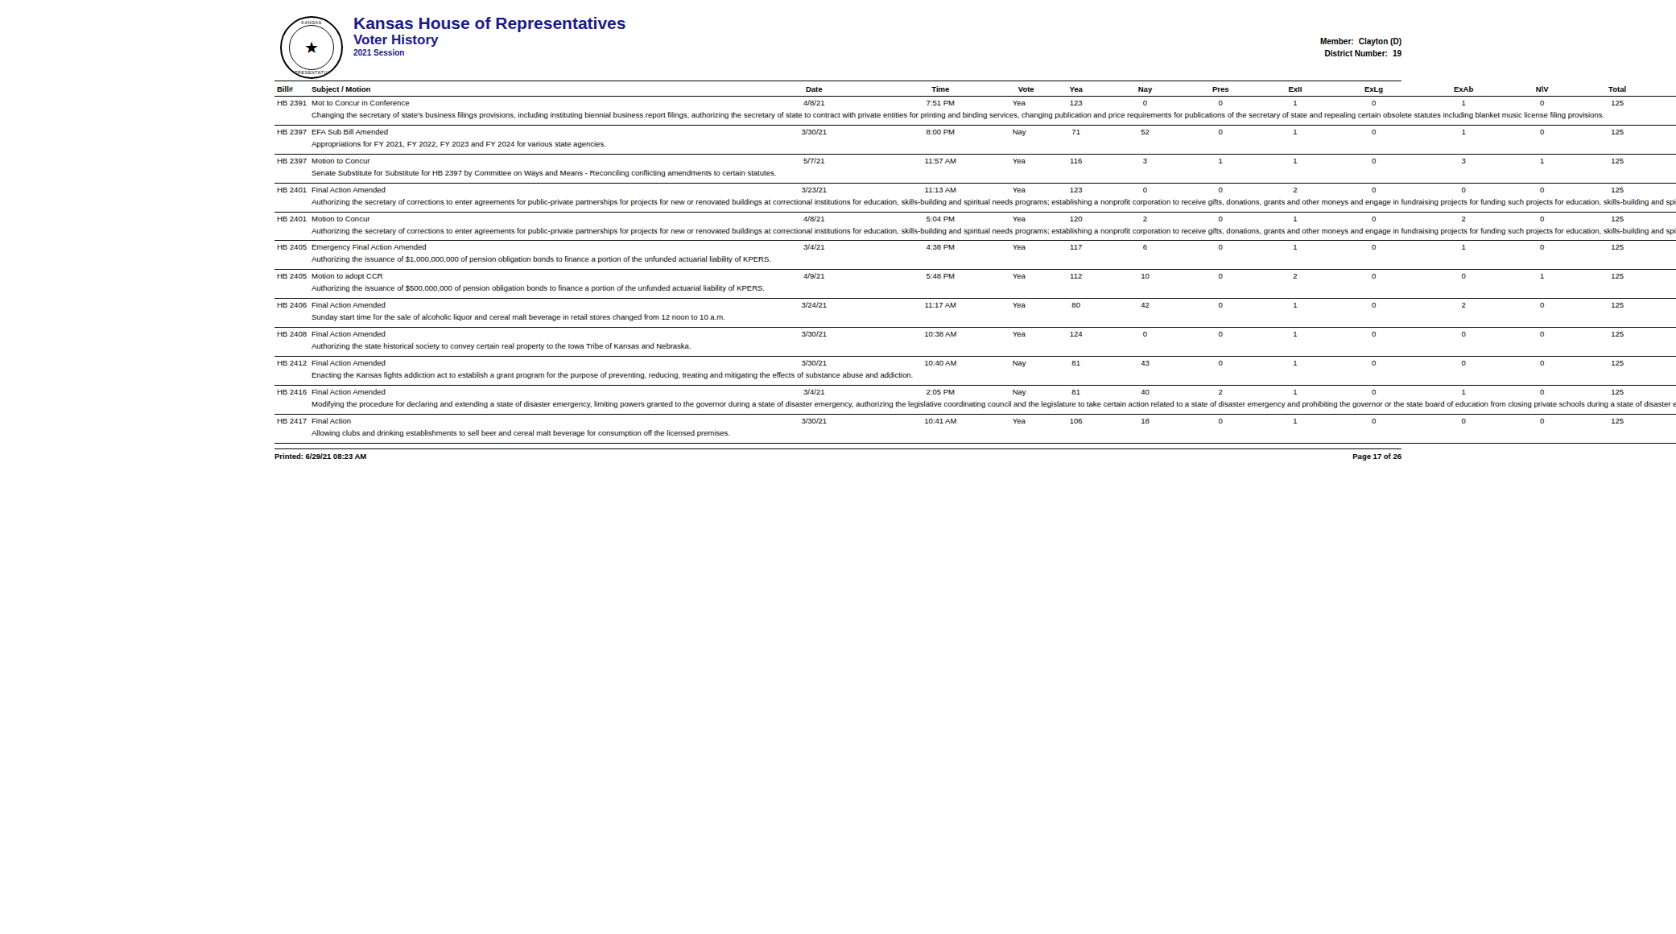KANSAS
★
REPRESENTATIVES
Kansas House of Representatives
Voter History
2021 Session
Member: Clayton (D)
District Number: 19
| Bill# | Subject / Motion | Date | Time | Vote | Yea | Nay | Pres | ExII | ExLg | ExAb | N\V | Total | RCS# |
| --- | --- | --- | --- | --- | --- | --- | --- | --- | --- | --- | --- | --- | --- |
| HB 2391 | Mot to Concur in Conference | 4/8/21 | 7:51 PM | Yea | 123 | 0 | 0 | 1 | 0 | 1 | 0 | 125 | 292 |
| | Changing the secretary of state's business filings provisions, including instituting biennial business report filings, authorizing the secretary of state to contract with private entities for printing and binding services, changing publication and price requirements for publications of the secretary of state and repealing certain obsolete statutes including blanket music license filing provisions. |
| HB 2397 | EFA Sub Bill Amended | 3/30/21 | 8:00 PM | Nay | 71 | 52 | 0 | 1 | 0 | 1 | 0 | 125 | 257 |
| | Appropriations for FY 2021, FY 2022, FY 2023 and FY 2024 for various state agencies. |
| HB 2397 | Motion to Concur | 5/7/21 | 11:57 AM | Yea | 116 | 3 | 1 | 1 | 0 | 3 | 1 | 125 | 348 |
| | Senate Substitute for Substitute for HB 2397 by Committee on Ways and Means - Reconciling conflicting amendments to certain statutes. |
| HB 2401 | Final Action Amended | 3/23/21 | 11:13 AM | Yea | 123 | 0 | 0 | 2 | 0 | 0 | 0 | 125 | 189 |
| | Authorizing the secretary of corrections to enter agreements for public-private partnerships for projects for new or renovated buildings at correctional institutions for education, skills-building and spiritual needs programs; establishing a nonprofit corporation to receive gifts, donations, grants and other moneys and engage in fundraising projects for funding such projects for education, skills-building and spiritual needs programs. |
| HB 2401 | Motion to Concur | 4/8/21 | 5:04 PM | Yea | 120 | 2 | 0 | 1 | 0 | 2 | 0 | 125 | 286 |
| | Authorizing the secretary of corrections to enter agreements for public-private partnerships for projects for new or renovated buildings at correctional institutions for education, skills-building and spiritual needs programs; establishing a nonprofit corporation to receive gifts, donations, grants and other moneys and engage in fundraising projects for funding such projects for education, skills-building and spiritual needs programs. |
| HB 2405 | Emergency Final Action Amended | 3/4/21 | 4:38 PM | Yea | 117 | 6 | 0 | 1 | 0 | 1 | 0 | 125 | 161 |
| | Authorizing the issuance of $1,000,000,000 of pension obligation bonds to finance a portion of the unfunded actuarial liability of KPERS. |
| HB 2405 | Motion to adopt CCR | 4/9/21 | 5:48 PM | Yea | 112 | 10 | 0 | 2 | 0 | 0 | 1 | 125 | 313 |
| | Authorizing the issuance of $500,000,000 of pension obligation bonds to finance a portion of the unfunded actuarial liability of KPERS. |
| HB 2406 | Final Action Amended | 3/24/21 | 11:17 AM | Yea | 80 | 42 | 0 | 1 | 0 | 2 | 0 | 125 | 201 |
| | Sunday start time for the sale of alcoholic liquor and cereal malt beverage in retail stores changed from 12 noon to 10 a.m. |
| HB 2408 | Final Action Amended | 3/30/21 | 10:38 AM | Yea | 124 | 0 | 0 | 1 | 0 | 0 | 0 | 125 | 237 |
| | Authorizing the state historical society to convey certain real property to the Iowa Tribe of Kansas and Nebraska. |
| HB 2412 | Final Action Amended | 3/30/21 | 10:40 AM | Nay | 81 | 43 | 0 | 1 | 0 | 0 | 0 | 125 | 238 |
| | Enacting the Kansas fights addiction act to establish a grant program for the purpose of preventing, reducing, treating and mitigating the effects of substance abuse and addiction. |
| HB 2416 | Final Action Amended | 3/4/21 | 2:05 PM | Nay | 81 | 40 | 2 | 1 | 0 | 1 | 0 | 125 | 155 |
| | Modifying the procedure for declaring and extending a state of disaster emergency, limiting powers granted to the governor during a state of disaster emergency, authorizing the legislative coordinating council and the legislature to take certain action related to a state of disaster emergency and prohibiting the governor or the state board of education from closing private schools during a state of disaster emergency. |
| HB 2417 | Final Action | 3/30/21 | 10:41 AM | Yea | 106 | 18 | 0 | 1 | 0 | 0 | 0 | 125 | 239 |
| | Allowing clubs and drinking establishments to sell beer and cereal malt beverage for consumption off the licensed premises. |
Printed: 6/29/21 08:23 AM
Page 17 of 26